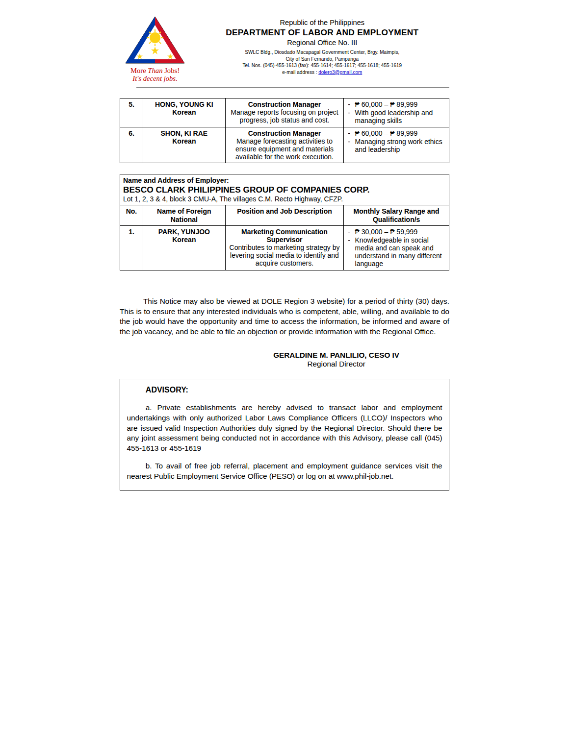More Than Jobs!
It's decent jobs.
Republic of the Philippines
DEPARTMENT OF LABOR AND EMPLOYMENT
Regional Office No. III
SWLC Bldg., Diosdado Macapagal Government Center, Brgy. Maimpis,
City of San Fernando, Pampanga
Tel. Nos. (045)-455-1613 (fax): 455-1614; 455-1617; 455-1618; 455-1619
e-mail address : dolero3@gmail.com
| 5. | HONG, YOUNG KI Korean | Construction Manager Manage reports focusing on project progress, job status and cost. | ₱ 60,000 – ₱ 89,999 With good leadership and managing skills |
| 6. | SHON, KI RAE Korean | Construction Manager Manage forecasting activities to ensure equipment and materials available for the work execution. | ₱ 60,000 – ₱ 89,999 Managing strong work ethics and leadership |
Name and Address of Employer:
BESCO CLARK PHILIPPINES GROUP OF COMPANIES CORP.
Lot 1, 2, 3 & 4, block 3 CMU-A, The villages C.M. Recto Highway, CFZP.
| No. | Name of Foreign National | Position and Job Description | Monthly Salary Range and Qualification/s |
| --- | --- | --- | --- |
| 1. | PARK, YUNJOO Korean | Marketing Communication Supervisor Contributes to marketing strategy by levering social media to identify and acquire customers. | ₱ 30,000 – ₱ 59,999 Knowledgeable in social media and can speak and understand in many different language |
This Notice may also be viewed at DOLE Region 3 website) for a period of thirty (30) days. This is to ensure that any interested individuals who is competent, able, willing, and available to do the job would have the opportunity and time to access the information, be informed and aware of the job vacancy, and be able to file an objection or provide information with the Regional Office.
GERALDINE M. PANLILIO, CESO IV
Regional Director
ADVISORY:
a. Private establishments are hereby advised to transact labor and employment undertakings with only authorized Labor Laws Compliance Officers (LLCO)/ Inspectors who are issued valid Inspection Authorities duly signed by the Regional Director. Should there be any joint assessment being conducted not in accordance with this Advisory, please call (045) 455-1613 or 455-1619
b. To avail of free job referral, placement and employment guidance services visit the nearest Public Employment Service Office (PESO) or log on at www.phil-job.net.